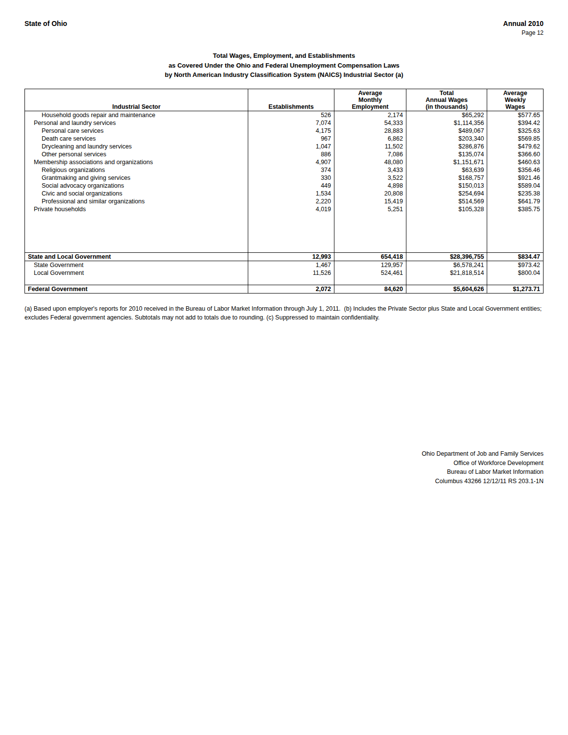State of Ohio
Annual 2010
Page 12
Total Wages, Employment, and Establishments
as Covered Under the Ohio and Federal Unemployment Compensation Laws
by North American Industry Classification System (NAICS) Industrial Sector (a)
| Industrial Sector | Establishments | Average Monthly Employment | Total Annual Wages (in thousands) | Average Weekly Wages |
| --- | --- | --- | --- | --- |
| Household goods repair and maintenance | 526 | 2,174 | $65,292 | $577.65 |
| Personal and laundry services | 7,074 | 54,333 | $1,114,356 | $394.42 |
| Personal care services | 4,175 | 28,883 | $489,067 | $325.63 |
| Death care services | 967 | 6,862 | $203,340 | $569.85 |
| Drycleaning and laundry services | 1,047 | 11,502 | $286,876 | $479.62 |
| Other personal services | 886 | 7,086 | $135,074 | $366.60 |
| Membership associations and organizations | 4,907 | 48,080 | $1,151,671 | $460.63 |
| Religious organizations | 374 | 3,433 | $63,639 | $356.46 |
| Grantmaking and giving services | 330 | 3,522 | $168,757 | $921.46 |
| Social advocacy organizations | 449 | 4,898 | $150,013 | $589.04 |
| Civic and social organizations | 1,534 | 20,808 | $254,694 | $235.38 |
| Professional and similar organizations | 2,220 | 15,419 | $514,569 | $641.79 |
| Private households | 4,019 | 5,251 | $105,328 | $385.75 |
| State and Local Government | 12,993 | 654,418 | $28,396,755 | $834.47 |
| State Government | 1,467 | 129,957 | $6,578,241 | $973.42 |
| Local Government | 11,526 | 524,461 | $21,818,514 | $800.04 |
| Federal Government | 2,072 | 84,620 | $5,604,626 | $1,273.71 |
(a) Based upon employer's reports for 2010 received in the Bureau of Labor Market Information through July 1, 2011. (b) Includes the Private Sector plus State and Local Government entities; excludes Federal government agencies. Subtotals may not add to totals due to rounding. (c) Suppressed to maintain confidentiality.
Ohio Department of Job and Family Services
Office of Workforce Development
Bureau of Labor Market Information
Columbus 43266 12/12/11 RS 203.1-1N